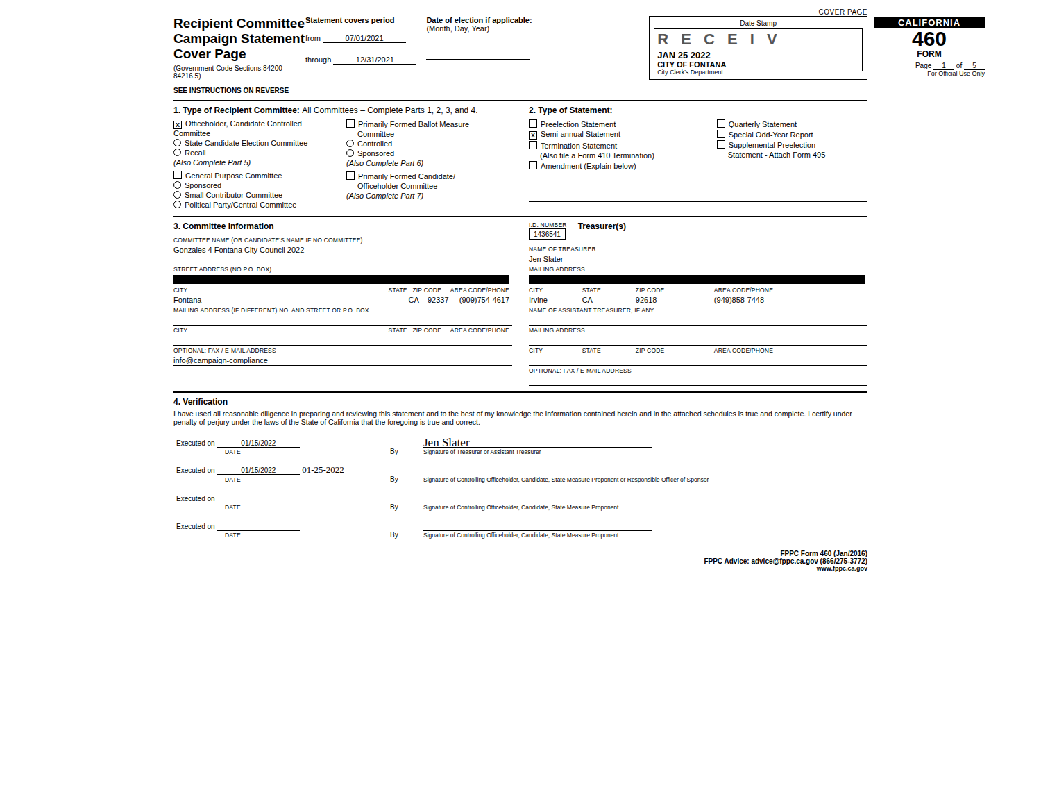COVER PAGE
Recipient Committee
Campaign Statement
Cover Page
(Government Code Sections 84200-84216.5)
Statement covers period
from 07/01/2021
through 12/31/2021
Date of election if applicable:
(Month, Day, Year)
Date Stamp
R E C E I V
JAN 25 2022
CITY OF FONTANA
City Clerk's Department
CALIFORNIA
460
FORM
Page 1 of 5
For Official Use Only
SEE INSTRUCTIONS ON REVERSE
1. Type of Recipient Committee: All Committees – Complete Parts 1, 2, 3, and 4.
XOfficeholder, Candidate Controlled Committee
State Candidate Election Committee
Recall
(Also Complete Part 5)
General Purpose Committee
Sponsored
Small Contributor Committee
Political Party/Central Committee
Primarily Formed Ballot Measure
Committee
Controlled
Sponsored
(Also Complete Part 6)
Primarily Formed Candidate/
Officeholder Committee
(Also Complete Part 7)
2. Type of Statement:
Preelection Statement
XSemi-annual Statement
Termination Statement
(Also file a Form 410 Termination)
Amendment (Explain below)
Quarterly Statement
Special Odd-Year Report
Supplemental Preelection
Statement - Attach Form 495
3. Committee Information
| COMMITTEE NAME (OR CANDIDATE'S NAME IF NO COMMITTEE) |
| Gonzales 4 Fontana City Council 2022 |
| STREET ADDRESS (NO P.O. BOX) |
| CITY | STATE ZIP CODE AREA CODE/PHONE |
| Fontana | CA 92337 (909)754-4617 |
| MAILING ADDRESS (IF DIFFERENT) NO. AND STREET OR P.O. BOX |
| CITY | STATE ZIP CODE AREA CODE/PHONE |
| OPTIONAL: FAX / E-MAIL ADDRESS |
| info@campaign-compliance |
I.D. NUMBER
1436541
Treasurer(s)
| NAME OF TREASURER |
| Jen Slater |
| MAILING ADDRESS |
| CITY | STATE | ZIP CODE | AREA CODE/PHONE |
| Irvine | CA | 92618 | (949)858-7448 |
| NAME OF ASSISTANT TREASURER, IF ANY |
| MAILING ADDRESS |
| CITY | STATE | ZIP CODE | AREA CODE/PHONE |
| OPTIONAL: FAX / E-MAIL ADDRESS |
4. Verification
I have used all reasonable diligence in preparing and reviewing this statement and to the best of my knowledge the information contained herein and in the attached schedules is true and complete. I certify under penalty of perjury under the laws of the State of California that the foregoing is true and correct.
| Executed on 01/15/2022 Date | By | Jen Slater Signature of Treasurer or Assistant Treasurer |
| Executed on 01/15/2022 01-25-2022 Date | By | Signature of Controlling Officeholder, Candidate, State Measure Proponent or Responsible Officer of Sponsor |
| Executed on Date | By | Signature of Controlling Officeholder, Candidate, State Measure Proponent |
| Executed on Date | By | Signature of Controlling Officeholder, Candidate, State Measure Proponent |
FPPC Form 460 (Jan/2016)
FPPC Advice: advice@fppc.ca.gov (866/275-3772)
www.fppc.ca.gov